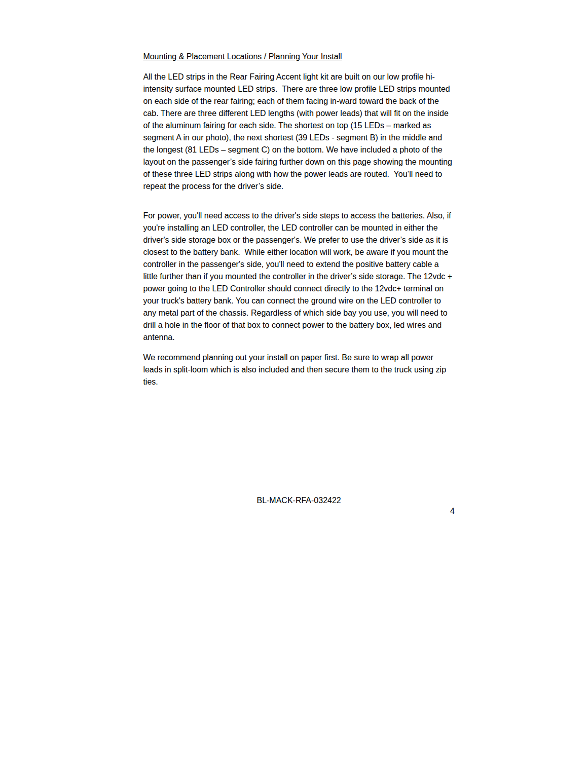Mounting & Placement Locations / Planning Your Install
All the LED strips in the Rear Fairing Accent light kit are built on our low profile hi-intensity surface mounted LED strips. There are three low profile LED strips mounted on each side of the rear fairing; each of them facing in-ward toward the back of the cab. There are three different LED lengths (with power leads) that will fit on the inside of the aluminum fairing for each side. The shortest on top (15 LEDs – marked as segment A in our photo), the next shortest (39 LEDs - segment B) in the middle and the longest (81 LEDs – segment C) on the bottom. We have included a photo of the layout on the passenger’s side fairing further down on this page showing the mounting of these three LED strips along with how the power leads are routed. You’ll need to repeat the process for the driver’s side.
For power, you'll need access to the driver's side steps to access the batteries. Also, if you're installing an LED controller, the LED controller can be mounted in either the driver's side storage box or the passenger's. We prefer to use the driver’s side as it is closest to the battery bank. While either location will work, be aware if you mount the controller in the passenger's side, you'll need to extend the positive battery cable a little further than if you mounted the controller in the driver’s side storage. The 12vdc + power going to the LED Controller should connect directly to the 12vdc+ terminal on your truck's battery bank. You can connect the ground wire on the LED controller to any metal part of the chassis. Regardless of which side bay you use, you will need to drill a hole in the floor of that box to connect power to the battery box, led wires and antenna.
We recommend planning out your install on paper first. Be sure to wrap all power leads in split-loom which is also included and then secure them to the truck using zip ties.
BL-MACK-RFA-032422
4